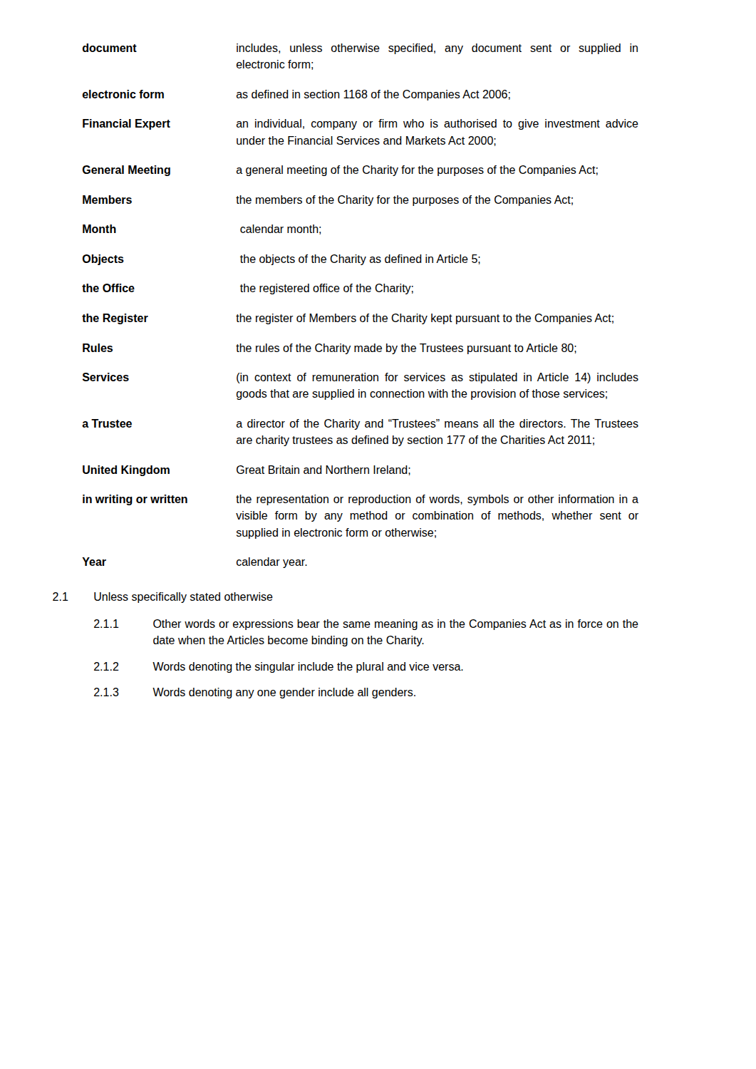document
includes, unless otherwise specified, any document sent or supplied in electronic form;
electronic form
as defined in section 1168 of the Companies Act 2006;
Financial Expert
an individual, company or firm who is authorised to give investment advice under the Financial Services and Markets Act 2000;
General Meeting
a general meeting of the Charity for the purposes of the Companies Act;
Members
the members of the Charity for the purposes of the Companies Act;
Month
calendar month;
Objects
the objects of the Charity as defined in Article 5;
the Office
the registered office of the Charity;
the Register
the register of Members of the Charity kept pursuant to the Companies Act;
Rules
the rules of the Charity made by the Trustees pursuant to Article 80;
Services
(in context of remuneration for services as stipulated in Article 14) includes goods that are supplied in connection with the provision of those services;
a Trustee
a director of the Charity and “Trustees” means all the directors. The Trustees are charity trustees as defined by section 177 of the Charities Act 2011;
United Kingdom
Great Britain and Northern Ireland;
in writing or written
the representation or reproduction of words, symbols or other information in a visible form by any method or combination of methods, whether sent or supplied in electronic form or otherwise;
Year
calendar year.
2.1
Unless specifically stated otherwise
2.1.1
Other words or expressions bear the same meaning as in the Companies Act as in force on the date when the Articles become binding on the Charity.
2.1.2
Words denoting the singular include the plural and vice versa.
2.1.3
Words denoting any one gender include all genders.